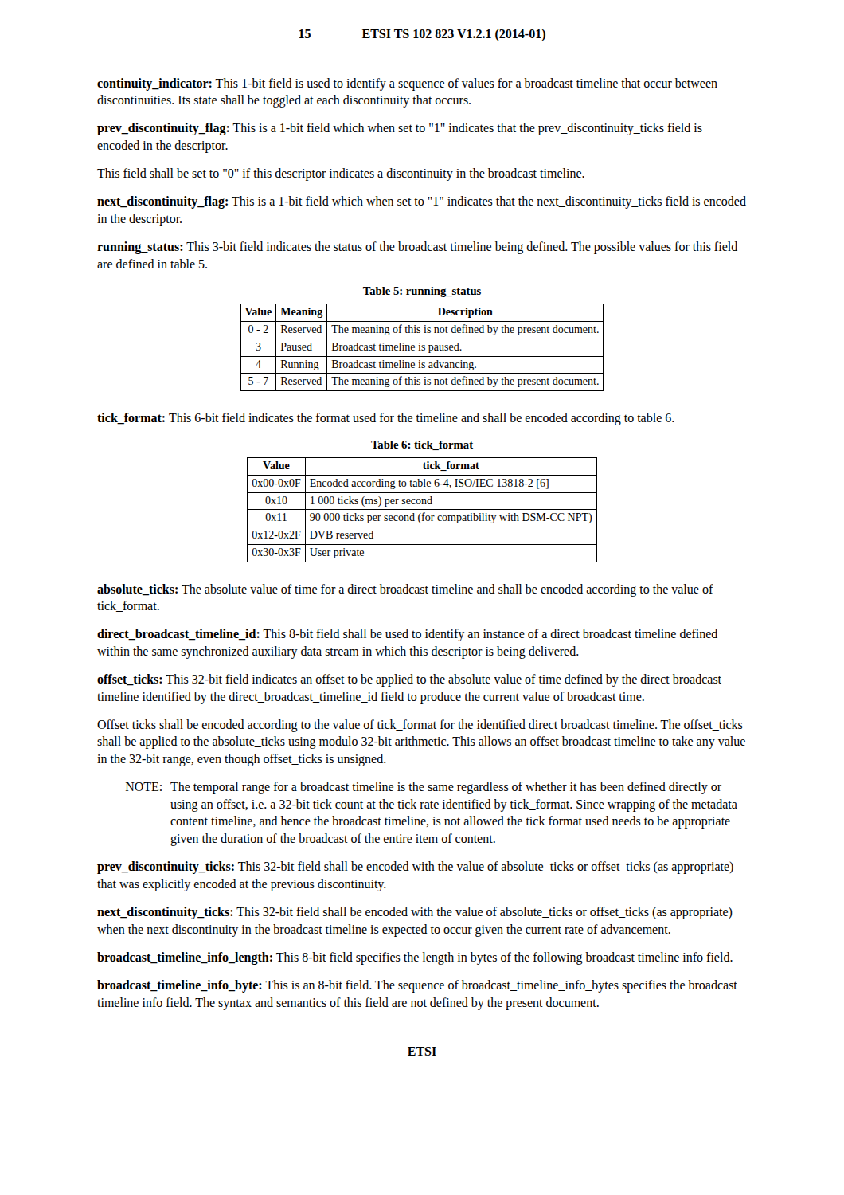15 ETSI TS 102 823 V1.2.1 (2014-01)
continuity_indicator: This 1-bit field is used to identify a sequence of values for a broadcast timeline that occur between discontinuities. Its state shall be toggled at each discontinuity that occurs.
prev_discontinuity_flag: This is a 1-bit field which when set to "1" indicates that the prev_discontinuity_ticks field is encoded in the descriptor.
This field shall be set to "0" if this descriptor indicates a discontinuity in the broadcast timeline.
next_discontinuity_flag: This is a 1-bit field which when set to "1" indicates that the next_discontinuity_ticks field is encoded in the descriptor.
running_status: This 3-bit field indicates the status of the broadcast timeline being defined. The possible values for this field are defined in table 5.
Table 5: running_status
| Value | Meaning | Description |
| --- | --- | --- |
| 0 - 2 | Reserved | The meaning of this is not defined by the present document. |
| 3 | Paused | Broadcast timeline is paused. |
| 4 | Running | Broadcast timeline is advancing. |
| 5 - 7 | Reserved | The meaning of this is not defined by the present document. |
tick_format: This 6-bit field indicates the format used for the timeline and shall be encoded according to table 6.
Table 6: tick_format
| Value | tick_format |
| --- | --- |
| 0x00-0x0F | Encoded according to table 6-4, ISO/IEC 13818-2 [6] |
| 0x10 | 1 000 ticks (ms) per second |
| 0x11 | 90 000 ticks per second (for compatibility with DSM-CC NPT) |
| 0x12-0x2F | DVB reserved |
| 0x30-0x3F | User private |
absolute_ticks: The absolute value of time for a direct broadcast timeline and shall be encoded according to the value of tick_format.
direct_broadcast_timeline_id: This 8-bit field shall be used to identify an instance of a direct broadcast timeline defined within the same synchronized auxiliary data stream in which this descriptor is being delivered.
offset_ticks: This 32-bit field indicates an offset to be applied to the absolute value of time defined by the direct broadcast timeline identified by the direct_broadcast_timeline_id field to produce the current value of broadcast time.
Offset ticks shall be encoded according to the value of tick_format for the identified direct broadcast timeline. The offset_ticks shall be applied to the absolute_ticks using modulo 32-bit arithmetic. This allows an offset broadcast timeline to take any value in the 32-bit range, even though offset_ticks is unsigned.
NOTE: The temporal range for a broadcast timeline is the same regardless of whether it has been defined directly or using an offset, i.e. a 32-bit tick count at the tick rate identified by tick_format. Since wrapping of the metadata content timeline, and hence the broadcast timeline, is not allowed the tick format used needs to be appropriate given the duration of the broadcast of the entire item of content.
prev_discontinuity_ticks: This 32-bit field shall be encoded with the value of absolute_ticks or offset_ticks (as appropriate) that was explicitly encoded at the previous discontinuity.
next_discontinuity_ticks: This 32-bit field shall be encoded with the value of absolute_ticks or offset_ticks (as appropriate) when the next discontinuity in the broadcast timeline is expected to occur given the current rate of advancement.
broadcast_timeline_info_length: This 8-bit field specifies the length in bytes of the following broadcast timeline info field.
broadcast_timeline_info_byte: This is an 8-bit field. The sequence of broadcast_timeline_info_bytes specifies the broadcast timeline info field. The syntax and semantics of this field are not defined by the present document.
ETSI